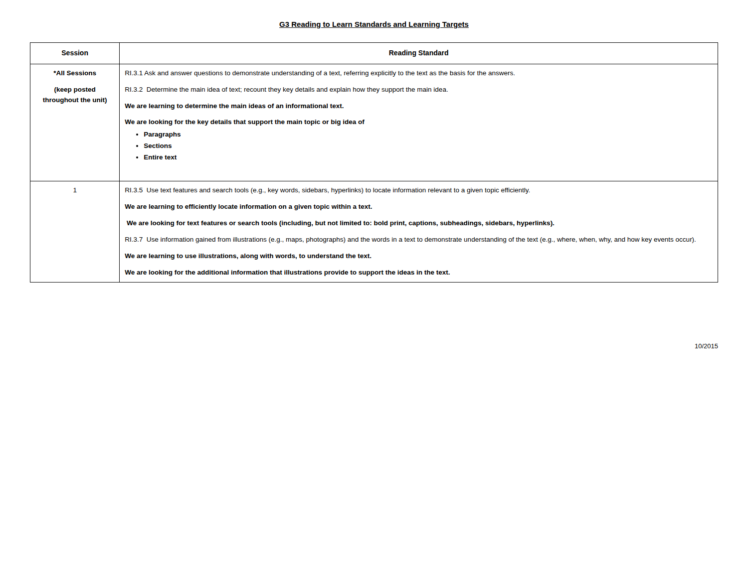G3 Reading to Learn Standards and Learning Targets
| Session | Reading Standard |
| --- | --- |
| *All Sessions (keep posted throughout the unit) | RI.3.1 Ask and answer questions to demonstrate understanding of a text, referring explicitly to the text as the basis for the answers. RI.3.2 Determine the main idea of text; recount they key details and explain how they support the main idea. We are learning to determine the main ideas of an informational text. We are looking for the key details that support the main topic or big idea of Paragraphs Sections Entire text |
| 1 | RI.3.5 Use text features and search tools (e.g., key words, sidebars, hyperlinks) to locate information relevant to a given topic efficiently. We are learning to efficiently locate information on a given topic within a text. We are looking for text features or search tools (including, but not limited to: bold print, captions, subheadings, sidebars, hyperlinks). RI.3.7 Use information gained from illustrations (e.g., maps, photographs) and the words in a text to demonstrate understanding of the text (e.g., where, when, why, and how key events occur). We are learning to use illustrations, along with words, to understand the text. We are looking for the additional information that illustrations provide to support the ideas in the text. |
10/2015